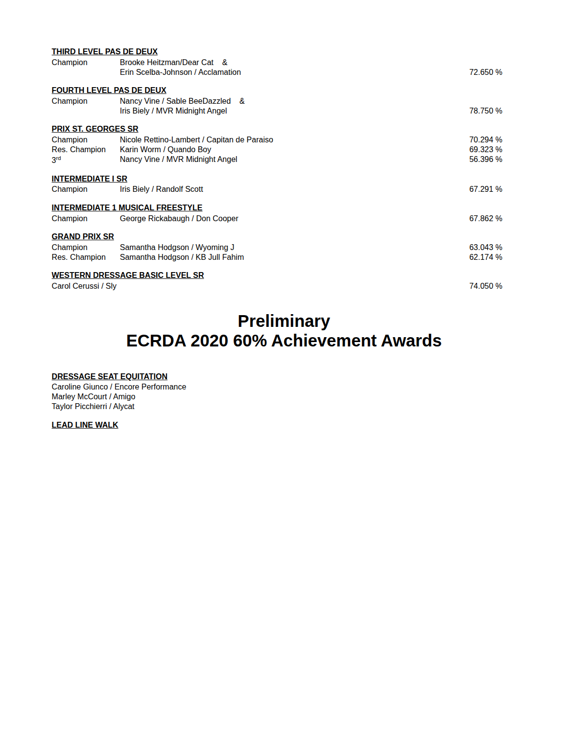THIRD LEVEL PAS DE DEUX
| Champion | Brooke Heitzman/Dear Cat & | |
| | Erin Scelba-Johnson / Acclamation | 72.650 % |
FOURTH LEVEL PAS DE DEUX
| Champion | Nancy Vine / Sable BeeDazzled & | |
| | Iris Biely / MVR Midnight Angel | 78.750 % |
PRIX ST. GEORGES SR
| Champion | Nicole Rettino-Lambert / Capitan de Paraiso | 70.294 % |
| Res. Champion | Karin Worm / Quando Boy | 69.323 % |
| 3 rd | Nancy Vine / MVR Midnight Angel | 56.396 % |
INTERMEDIATE I SR
| Champion | Iris Biely / Randolf Scott | 67.291 % |
INTERMEDIATE 1 MUSICAL FREESTYLE
| Champion | George Rickabaugh / Don Cooper | 67.862 % |
GRAND PRIX SR
| Champion | Samantha Hodgson / Wyoming J | 63.043 % |
| Res. Champion | Samantha Hodgson / KB Jull Fahim | 62.174 % |
WESTERN DRESSAGE BASIC LEVEL SR
| Carol Cerussi / Sly | 74.050 % |
Preliminary
ECRDA 2020 60% Achievement Awards
DRESSAGE SEAT EQUITATION
Caroline Giunco / Encore Performance
Marley McCourt / Amigo
Taylor Picchierri / Alycat
LEAD LINE WALK